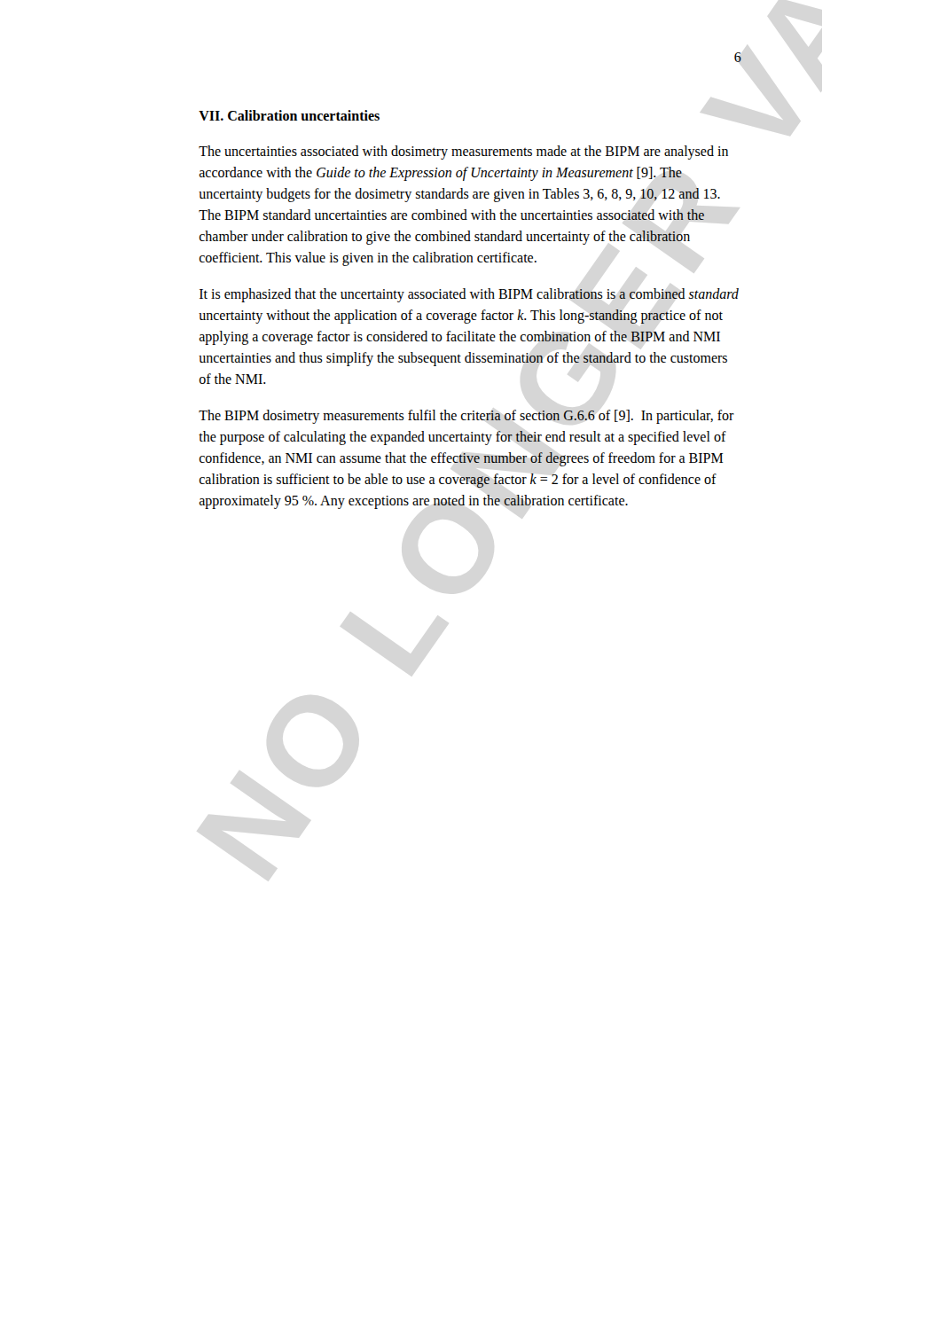NO LONGER VALID
6
VII. Calibration uncertainties
The uncertainties associated with dosimetry measurements made at the BIPM are analysed in accordance with the Guide to the Expression of Uncertainty in Measurement [9]. The uncertainty budgets for the dosimetry standards are given in Tables 3, 6, 8, 9, 10, 12 and 13. The BIPM standard uncertainties are combined with the uncertainties associated with the chamber under calibration to give the combined standard uncertainty of the calibration coefficient. This value is given in the calibration certificate.
It is emphasized that the uncertainty associated with BIPM calibrations is a combined standard uncertainty without the application of a coverage factor k. This long-standing practice of not applying a coverage factor is considered to facilitate the combination of the BIPM and NMI uncertainties and thus simplify the subsequent dissemination of the standard to the customers of the NMI.
The BIPM dosimetry measurements fulfil the criteria of section G.6.6 of [9]. In particular, for the purpose of calculating the expanded uncertainty for their end result at a specified level of confidence, an NMI can assume that the effective number of degrees of freedom for a BIPM calibration is sufficient to be able to use a coverage factor k = 2 for a level of confidence of approximately 95 %. Any exceptions are noted in the calibration certificate.